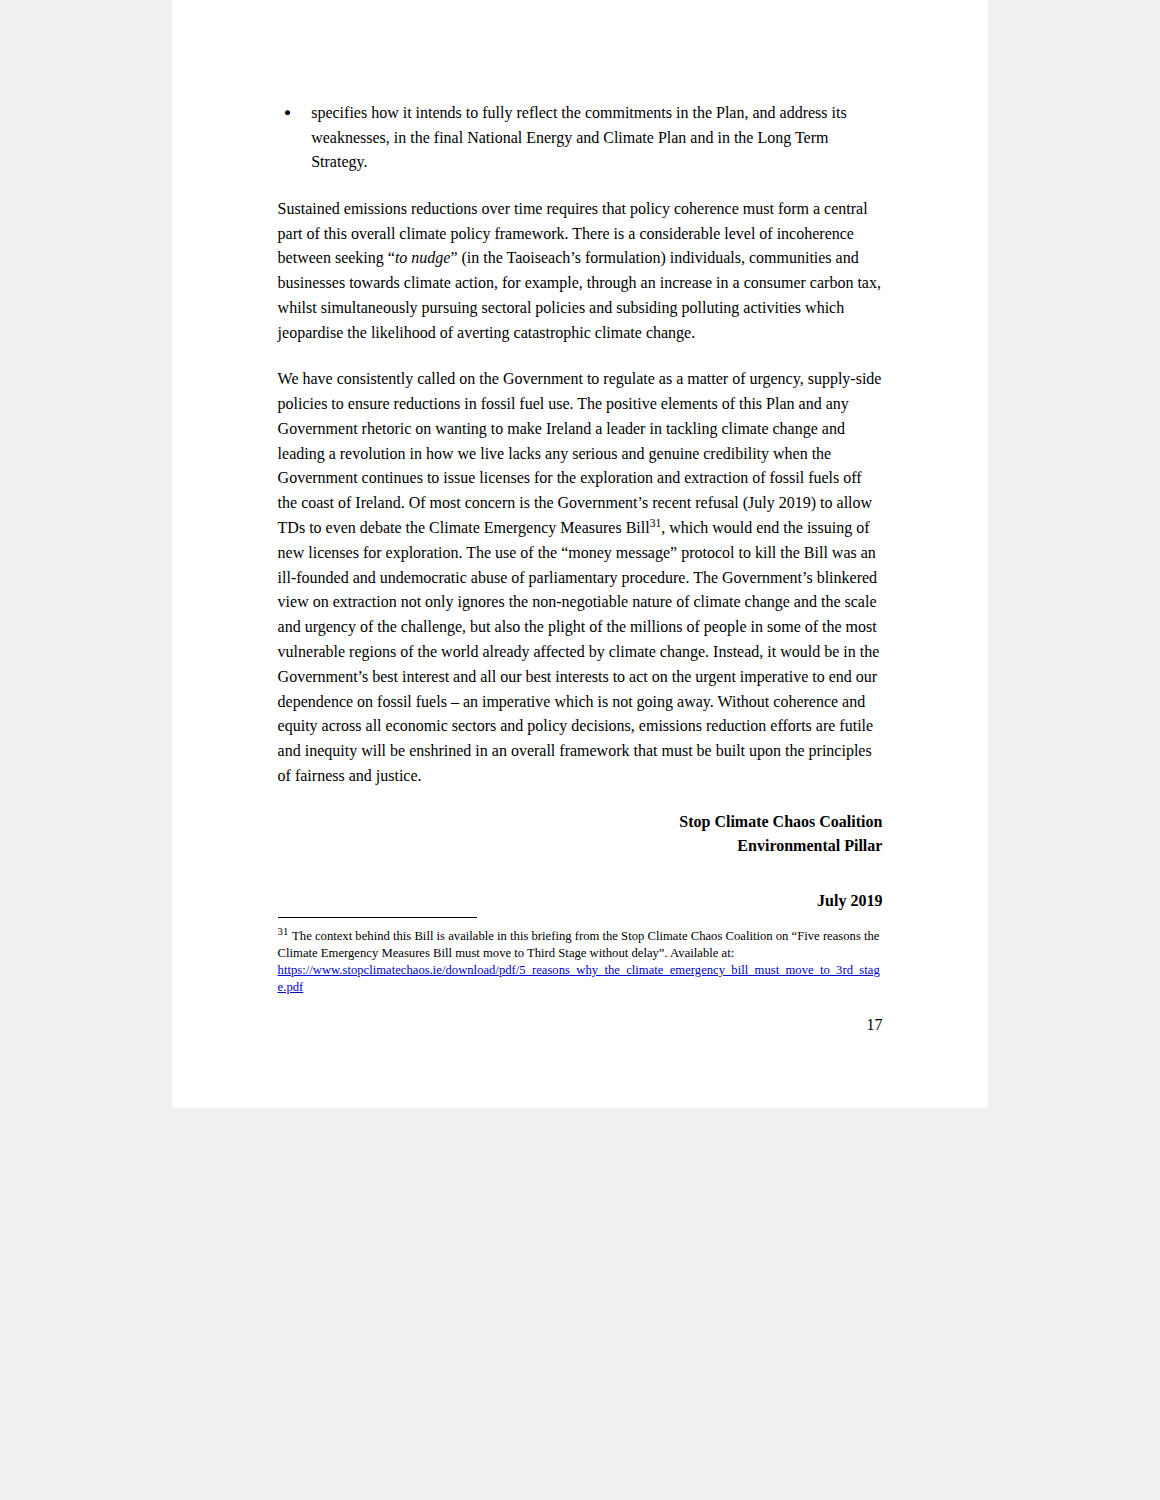specifies how it intends to fully reflect the commitments in the Plan, and address its weaknesses, in the final National Energy and Climate Plan and in the Long Term Strategy.
Sustained emissions reductions over time requires that policy coherence must form a central part of this overall climate policy framework. There is a considerable level of incoherence between seeking “to nudge” (in the Taoiseach’s formulation) individuals, communities and businesses towards climate action, for example, through an increase in a consumer carbon tax, whilst simultaneously pursuing sectoral policies and subsiding polluting activities which jeopardise the likelihood of averting catastrophic climate change.
We have consistently called on the Government to regulate as a matter of urgency, supply-side policies to ensure reductions in fossil fuel use. The positive elements of this Plan and any Government rhetoric on wanting to make Ireland a leader in tackling climate change and leading a revolution in how we live lacks any serious and genuine credibility when the Government continues to issue licenses for the exploration and extraction of fossil fuels off the coast of Ireland. Of most concern is the Government’s recent refusal (July 2019) to allow TDs to even debate the Climate Emergency Measures Bill31, which would end the issuing of new licenses for exploration. The use of the “money message” protocol to kill the Bill was an ill-founded and undemocratic abuse of parliamentary procedure. The Government’s blinkered view on extraction not only ignores the non-negotiable nature of climate change and the scale and urgency of the challenge, but also the plight of the millions of people in some of the most vulnerable regions of the world already affected by climate change. Instead, it would be in the Government’s best interest and all our best interests to act on the urgent imperative to end our dependence on fossil fuels – an imperative which is not going away. Without coherence and equity across all economic sectors and policy decisions, emissions reduction efforts are futile and inequity will be enshrined in an overall framework that must be built upon the principles of fairness and justice.
Stop Climate Chaos Coalition
Environmental Pillar July 2019
31The context behind this Bill is available in this briefing from the Stop Climate Chaos Coalition on “Five reasons the Climate Emergency Measures Bill must move to Third Stage without delay”. Available at:
https://www.stopclimatechaos.ie/download/pdf/5_reasons_why_the_climate_emergency_bill_must_move_to_3rd_stage.pdf
17